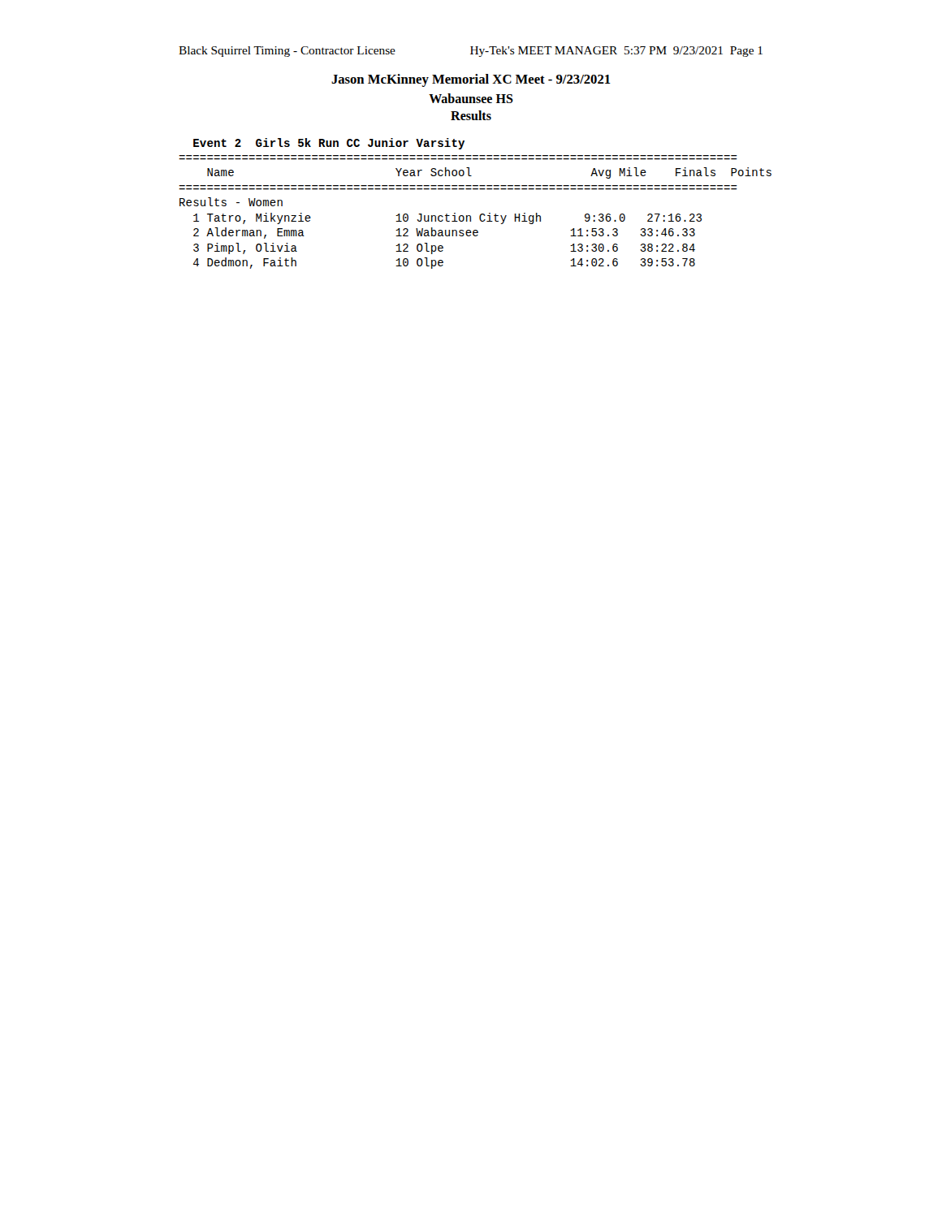Black Squirrel Timing - Contractor License Hy-Tek's MEET MANAGER 5:37 PM 9/23/2021 Page 1
Jason McKinney Memorial XC Meet - 9/23/2021
Wabaunsee HS
Results
  Event 2  Girls 5k Run CC Junior Varsity
================================================================================
    Name                       Year School                 Avg Mile    Finals  Points
================================================================================
Results - Women
  1 Tatro, Mikynzie            10 Junction City High      9:36.0   27:16.23
  2 Alderman, Emma             12 Wabaunsee             11:53.3   33:46.33
  3 Pimpl, Olivia              12 Olpe                  13:30.6   38:22.84
  4 Dedmon, Faith              10 Olpe                  14:02.6   39:53.78